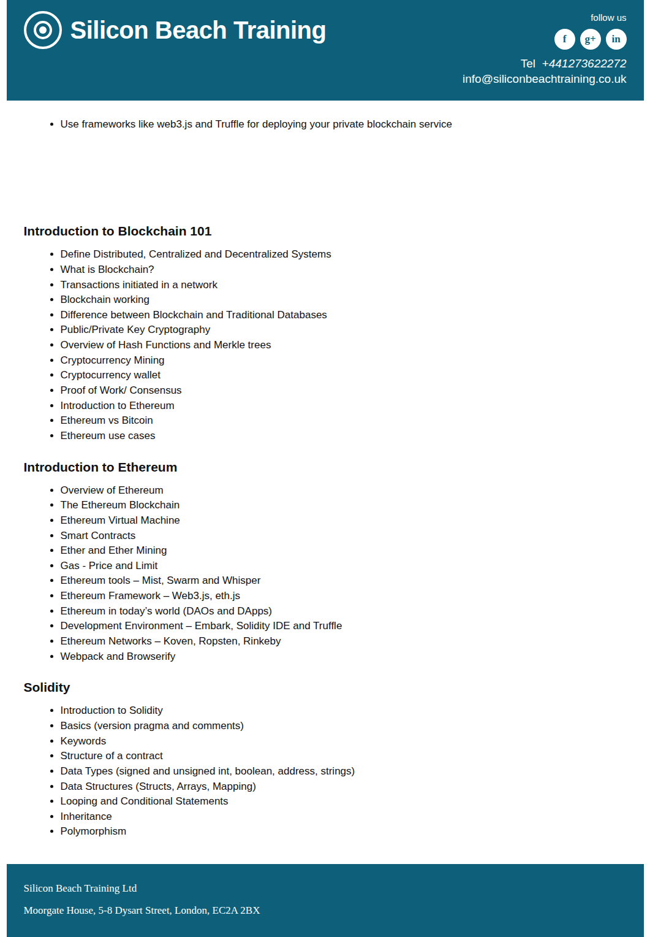Silicon Beach Training
follow us
f g+ in
Tel +441273622272
info@siliconbeachtraining.co.uk
Use frameworks like web3.js and Truffle for deploying your private blockchain service
Introduction to Blockchain 101
Define Distributed, Centralized and Decentralized Systems
What is Blockchain?
Transactions initiated in a network
Blockchain working
Difference between Blockchain and Traditional Databases
Public/Private Key Cryptography
Overview of Hash Functions and Merkle trees
Cryptocurrency Mining
Cryptocurrency wallet
Proof of Work/ Consensus
Introduction to Ethereum
Ethereum vs Bitcoin
Ethereum use cases
Introduction to Ethereum
Overview of Ethereum
The Ethereum Blockchain
Ethereum Virtual Machine
Smart Contracts
Ether and Ether Mining
Gas - Price and Limit
Ethereum tools – Mist, Swarm and Whisper
Ethereum Framework – Web3.js, eth.js
Ethereum in today’s world (DAOs and DApps)
Development Environment – Embark, Solidity IDE and Truffle
Ethereum Networks – Koven, Ropsten, Rinkeby
Webpack and Browserify
Solidity
Introduction to Solidity
Basics (version pragma and comments)
Keywords
Structure of a contract
Data Types (signed and unsigned int, boolean, address, strings)
Data Structures (Structs, Arrays, Mapping)
Looping and Conditional Statements
Inheritance
Polymorphism
Silicon Beach Training Ltd
Moorgate House, 5-8 Dysart Street, London, EC2A 2BX